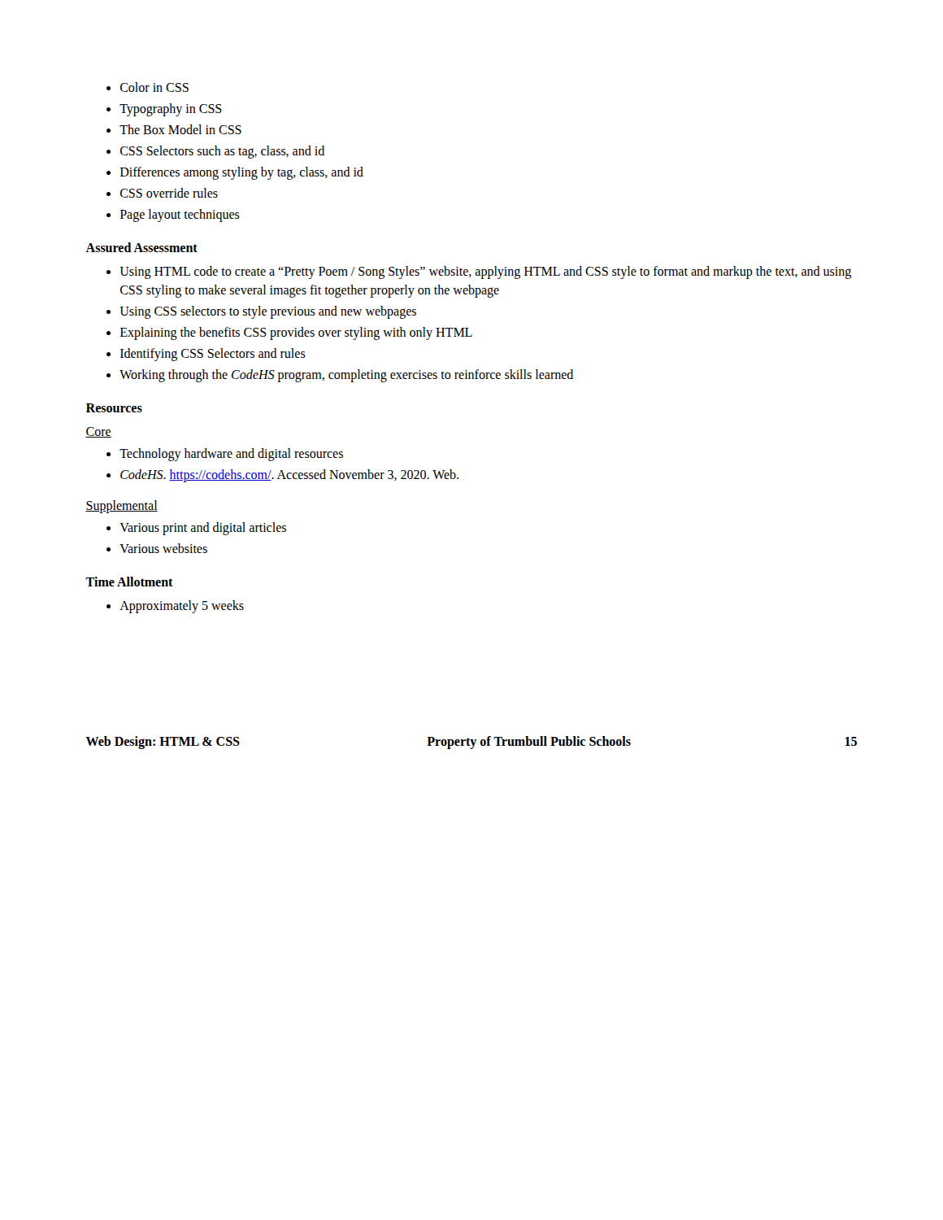Color in CSS
Typography in CSS
The Box Model in CSS
CSS Selectors such as tag, class, and id
Differences among styling by tag, class, and id
CSS override rules
Page layout techniques
Assured Assessment
Using HTML code to create a “Pretty Poem / Song Styles” website, applying HTML and CSS style to format and markup the text, and using CSS styling to make several images fit together properly on the webpage
Using CSS selectors to style previous and new webpages
Explaining the benefits CSS provides over styling with only HTML
Identifying CSS Selectors and rules
Working through the CodeHS program, completing exercises to reinforce skills learned
Resources
Core
Technology hardware and digital resources
CodeHS. https://codehs.com/. Accessed November 3, 2020. Web.
Supplemental
Various print and digital articles
Various websites
Time Allotment
Approximately 5 weeks
Web Design: HTML & CSS Property of Trumbull Public Schools 15